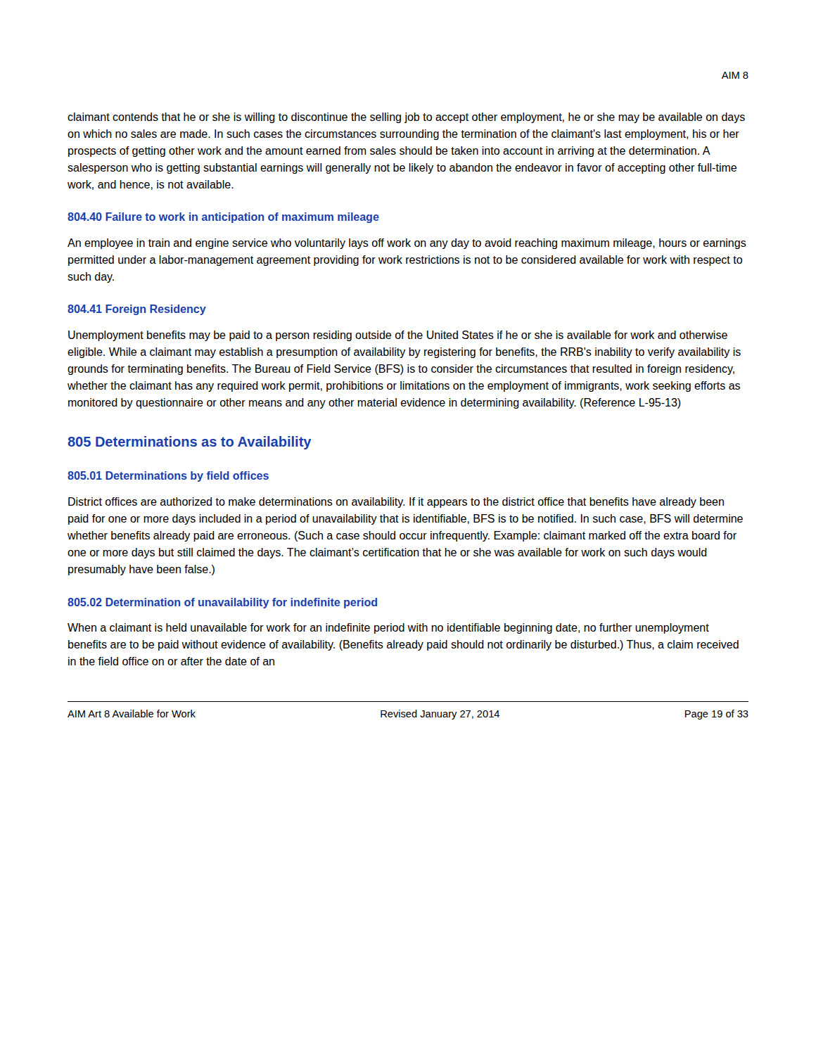AIM 8
claimant contends that he or she is willing to discontinue the selling job to accept other employment, he or she may be available on days on which no sales are made. In such cases the circumstances surrounding the termination of the claimant's last employment, his or her prospects of getting other work and the amount earned from sales should be taken into account in arriving at the determination. A salesperson who is getting substantial earnings will generally not be likely to abandon the endeavor in favor of accepting other full-time work, and hence, is not available.
804.40 Failure to work in anticipation of maximum mileage
An employee in train and engine service who voluntarily lays off work on any day to avoid reaching maximum mileage, hours or earnings permitted under a labor-management agreement providing for work restrictions is not to be considered available for work with respect to such day.
804.41 Foreign Residency
Unemployment benefits may be paid to a person residing outside of the United States if he or she is available for work and otherwise eligible. While a claimant may establish a presumption of availability by registering for benefits, the RRB's inability to verify availability is grounds for terminating benefits. The Bureau of Field Service (BFS) is to consider the circumstances that resulted in foreign residency, whether the claimant has any required work permit, prohibitions or limitations on the employment of immigrants, work seeking efforts as monitored by questionnaire or other means and any other material evidence in determining availability. (Reference L-95-13)
805 Determinations as to Availability
805.01 Determinations by field offices
District offices are authorized to make determinations on availability. If it appears to the district office that benefits have already been paid for one or more days included in a period of unavailability that is identifiable, BFS is to be notified. In such case, BFS will determine whether benefits already paid are erroneous. (Such a case should occur infrequently. Example: claimant marked off the extra board for one or more days but still claimed the days. The claimant’s certification that he or she was available for work on such days would presumably have been false.)
805.02 Determination of unavailability for indefinite period
When a claimant is held unavailable for work for an indefinite period with no identifiable beginning date, no further unemployment benefits are to be paid without evidence of availability. (Benefits already paid should not ordinarily be disturbed.) Thus, a claim received in the field office on or after the date of an
AIM Art 8 Available for Work Revised January 27, 2014 Page 19 of 33